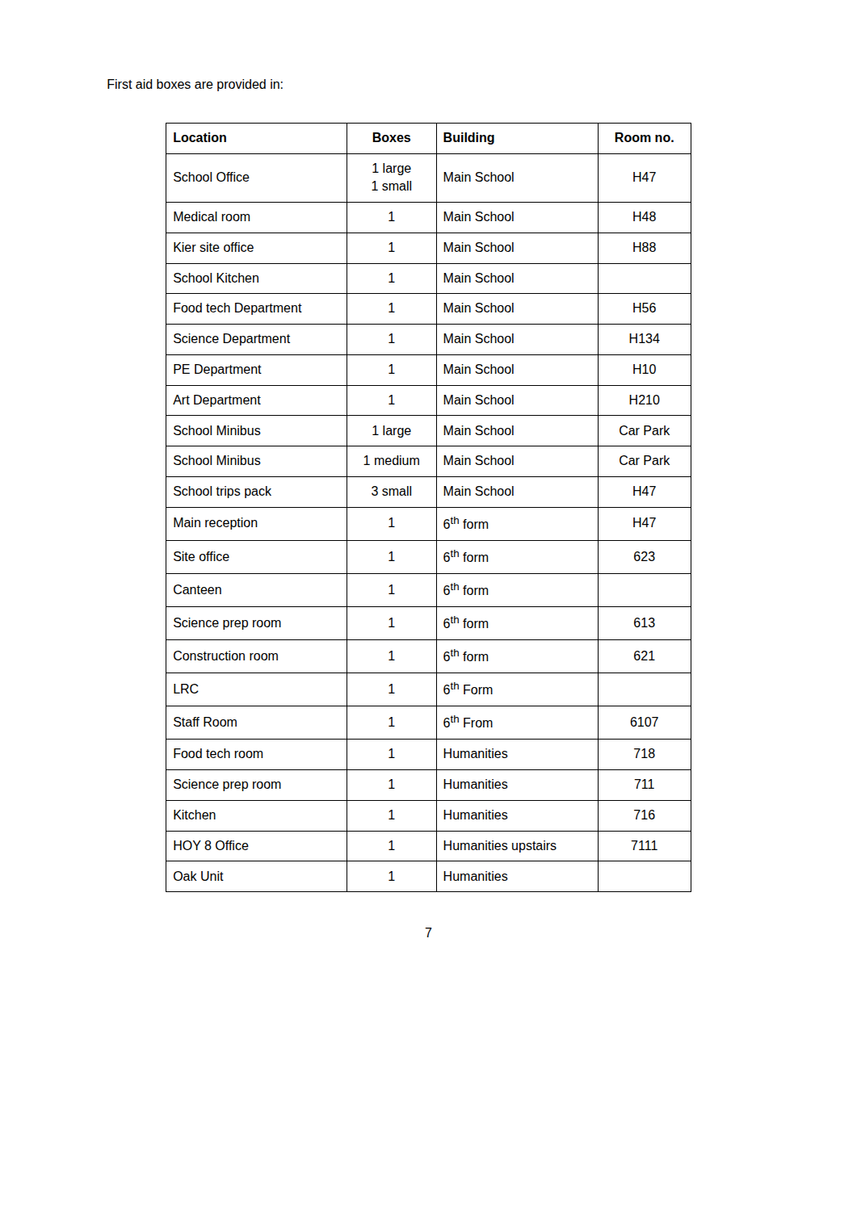First aid boxes are provided in:
| Location | Boxes | Building | Room no. |
| --- | --- | --- | --- |
| School Office | 1 large 1 small | Main School | H47 |
| Medical room | 1 | Main School | H48 |
| Kier site office | 1 | Main School | H88 |
| School Kitchen | 1 | Main School | |
| Food tech Department | 1 | Main School | H56 |
| Science Department | 1 | Main School | H134 |
| PE Department | 1 | Main School | H10 |
| Art Department | 1 | Main School | H210 |
| School Minibus | 1 large | Main School | Car Park |
| School Minibus | 1 medium | Main School | Car Park |
| School trips pack | 3 small | Main School | H47 |
| Main reception | 1 | 6 th form | H47 |
| Site office | 1 | 6 th form | 623 |
| Canteen | 1 | 6 th form | |
| Science prep room | 1 | 6 th form | 613 |
| Construction room | 1 | 6 th form | 621 |
| LRC | 1 | 6 th Form | |
| Staff Room | 1 | 6 th From | 6107 |
| Food tech room | 1 | Humanities | 718 |
| Science prep room | 1 | Humanities | 711 |
| Kitchen | 1 | Humanities | 716 |
| HOY 8 Office | 1 | Humanities upstairs | 7111 |
| Oak Unit | 1 | Humanities | |
7